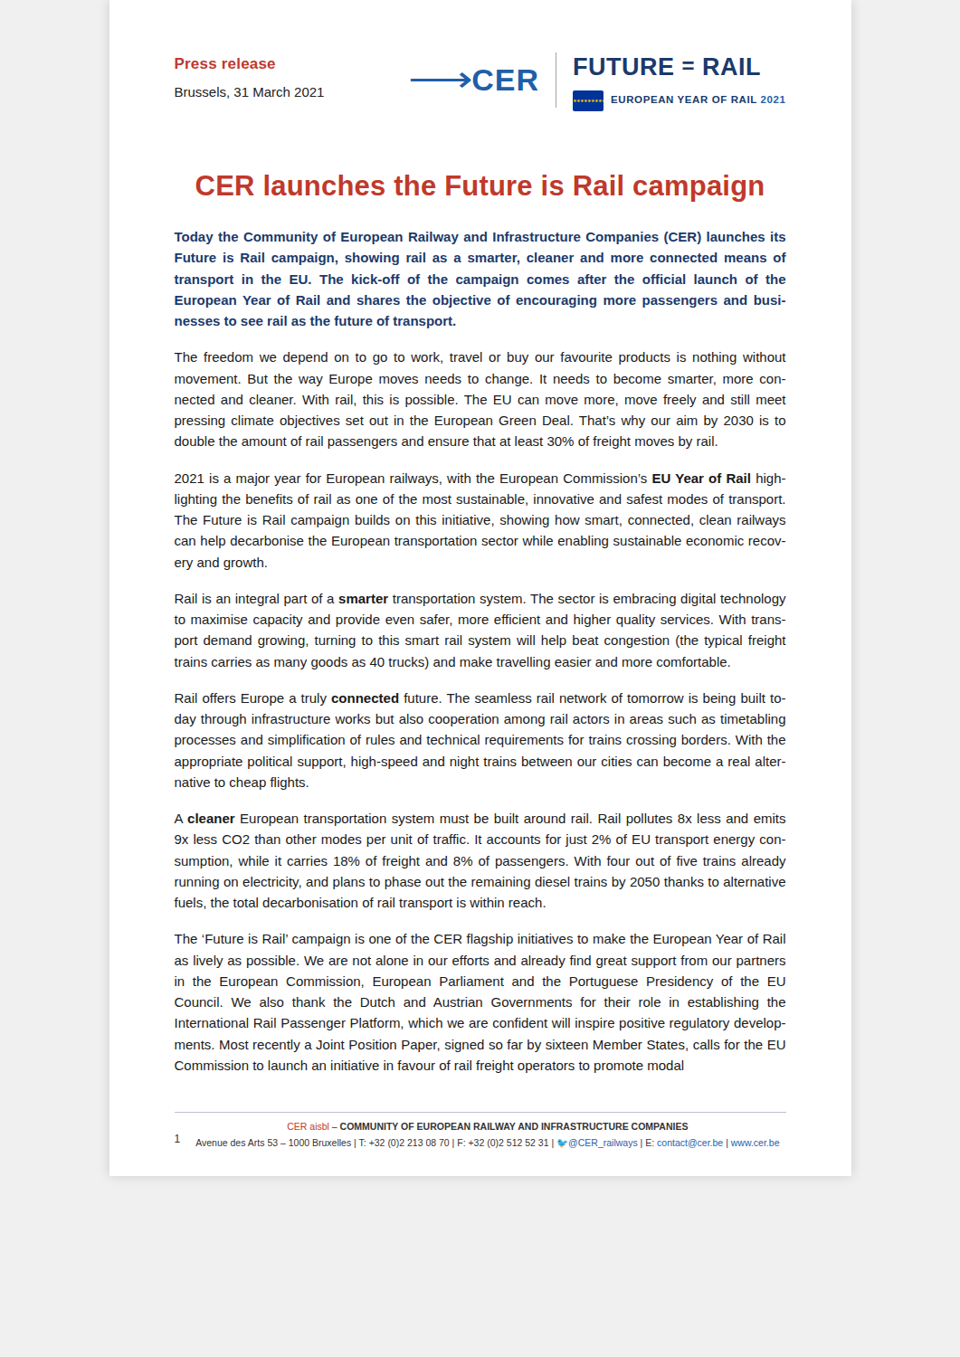Press release
Brussels, 31 March 2021
⟶ CER
FUTURE=RAIL
EUROPEAN YEAR OF RAIL 2021
CER launches the Future is Rail campaign
Today the Community of European Railway and Infrastructure Companies (CER) launches its Future is Rail campaign, showing rail as a smarter, cleaner and more connected means of transport in the EU. The kick-off of the campaign comes after the official launch of the European Year of Rail and shares the objective of encouraging more passengers and businesses to see rail as the future of transport.
The freedom we depend on to go to work, travel or buy our favourite products is nothing without movement. But the way Europe moves needs to change. It needs to become smarter, more connected and cleaner. With rail, this is possible. The EU can move more, move freely and still meet pressing climate objectives set out in the European Green Deal. That’s why our aim by 2030 is to double the amount of rail passengers and ensure that at least 30% of freight moves by rail.
2021 is a major year for European railways, with the European Commission’s EU Year of Rail highlighting the benefits of rail as one of the most sustainable, innovative and safest modes of transport. The Future is Rail campaign builds on this initiative, showing how smart, connected, clean railways can help decarbonise the European transportation sector while enabling sustainable economic recovery and growth.
Rail is an integral part of a smarter transportation system. The sector is embracing digital technology to maximise capacity and provide even safer, more efficient and higher quality services. With transport demand growing, turning to this smart rail system will help beat congestion (the typical freight trains carries as many goods as 40 trucks) and make travelling easier and more comfortable.
Rail offers Europe a truly connected future. The seamless rail network of tomorrow is being built today through infrastructure works but also cooperation among rail actors in areas such as timetabling processes and simplification of rules and technical requirements for trains crossing borders. With the appropriate political support, high-speed and night trains between our cities can become a real alternative to cheap flights.
A cleaner European transportation system must be built around rail. Rail pollutes 8x less and emits 9x less CO2 than other modes per unit of traffic. It accounts for just 2% of EU transport energy consumption, while it carries 18% of freight and 8% of passengers. With four out of five trains already running on electricity, and plans to phase out the remaining diesel trains by 2050 thanks to alternative fuels, the total decarbonisation of rail transport is within reach.
The ‘Future is Rail’ campaign is one of the CER flagship initiatives to make the European Year of Rail as lively as possible. We are not alone in our efforts and already find great support from our partners in the European Commission, European Parliament and the Portuguese Presidency of the EU Council. We also thank the Dutch and Austrian Governments for their role in establishing the International Rail Passenger Platform, which we are confident will inspire positive regulatory developments. Most recently a Joint Position Paper, signed so far by sixteen Member States, calls for the EU Commission to launch an initiative in favour of rail freight operators to promote modal
1
CER aisbl – COMMUNITY OF EUROPEAN RAILWAY AND INFRASTRUCTURE COMPANIES
Avenue des Arts 53 – 1000 Bruxelles | T: +32 (0)2 213 08 70 | F: +32 (0)2 512 52 31 | 🐦@CER_railways | E: contact@cer.be | www.cer.be